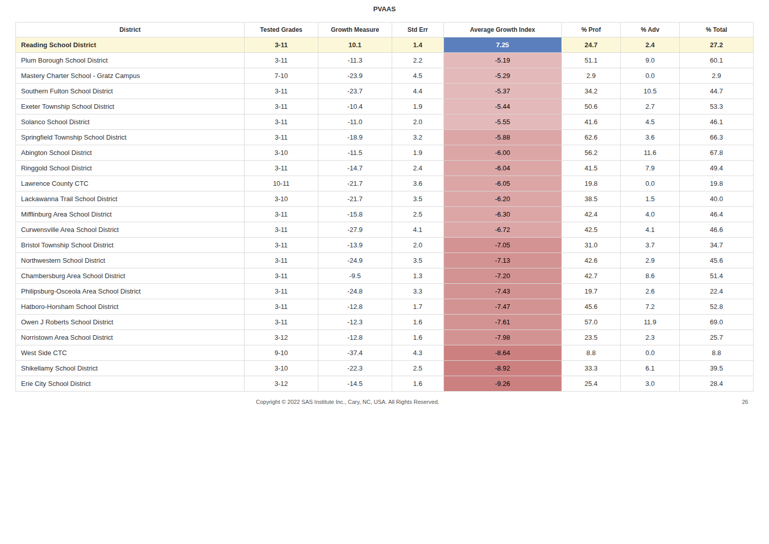PVAAS
| District | Tested Grades | Growth Measure | Std Err | Average Growth Index | % Prof | % Adv | % Total |
| --- | --- | --- | --- | --- | --- | --- | --- |
| Reading School District | 3-11 | 10.1 | 1.4 | 7.25 | 24.7 | 2.4 | 27.2 |
| Plum Borough School District | 3-11 | -11.3 | 2.2 | -5.19 | 51.1 | 9.0 | 60.1 |
| Mastery Charter School - Gratz Campus | 7-10 | -23.9 | 4.5 | -5.29 | 2.9 | 0.0 | 2.9 |
| Southern Fulton School District | 3-11 | -23.7 | 4.4 | -5.37 | 34.2 | 10.5 | 44.7 |
| Exeter Township School District | 3-11 | -10.4 | 1.9 | -5.44 | 50.6 | 2.7 | 53.3 |
| Solanco School District | 3-11 | -11.0 | 2.0 | -5.55 | 41.6 | 4.5 | 46.1 |
| Springfield Township School District | 3-11 | -18.9 | 3.2 | -5.88 | 62.6 | 3.6 | 66.3 |
| Abington School District | 3-10 | -11.5 | 1.9 | -6.00 | 56.2 | 11.6 | 67.8 |
| Ringgold School District | 3-11 | -14.7 | 2.4 | -6.04 | 41.5 | 7.9 | 49.4 |
| Lawrence County CTC | 10-11 | -21.7 | 3.6 | -6.05 | 19.8 | 0.0 | 19.8 |
| Lackawanna Trail School District | 3-10 | -21.7 | 3.5 | -6.20 | 38.5 | 1.5 | 40.0 |
| Mifflinburg Area School District | 3-11 | -15.8 | 2.5 | -6.30 | 42.4 | 4.0 | 46.4 |
| Curwensville Area School District | 3-11 | -27.9 | 4.1 | -6.72 | 42.5 | 4.1 | 46.6 |
| Bristol Township School District | 3-11 | -13.9 | 2.0 | -7.05 | 31.0 | 3.7 | 34.7 |
| Northwestern School District | 3-11 | -24.9 | 3.5 | -7.13 | 42.6 | 2.9 | 45.6 |
| Chambersburg Area School District | 3-11 | -9.5 | 1.3 | -7.20 | 42.7 | 8.6 | 51.4 |
| Philipsburg-Osceola Area School District | 3-11 | -24.8 | 3.3 | -7.43 | 19.7 | 2.6 | 22.4 |
| Hatboro-Horsham School District | 3-11 | -12.8 | 1.7 | -7.47 | 45.6 | 7.2 | 52.8 |
| Owen J Roberts School District | 3-11 | -12.3 | 1.6 | -7.61 | 57.0 | 11.9 | 69.0 |
| Norristown Area School District | 3-12 | -12.8 | 1.6 | -7.98 | 23.5 | 2.3 | 25.7 |
| West Side CTC | 9-10 | -37.4 | 4.3 | -8.64 | 8.8 | 0.0 | 8.8 |
| Shikellamy School District | 3-10 | -22.3 | 2.5 | -8.92 | 33.3 | 6.1 | 39.5 |
| Erie City School District | 3-12 | -14.5 | 1.6 | -9.26 | 25.4 | 3.0 | 28.4 |
| Copyright © 2022 SAS Institute Inc., Cary, NC, USA. All Rights Reserved. | 26 |